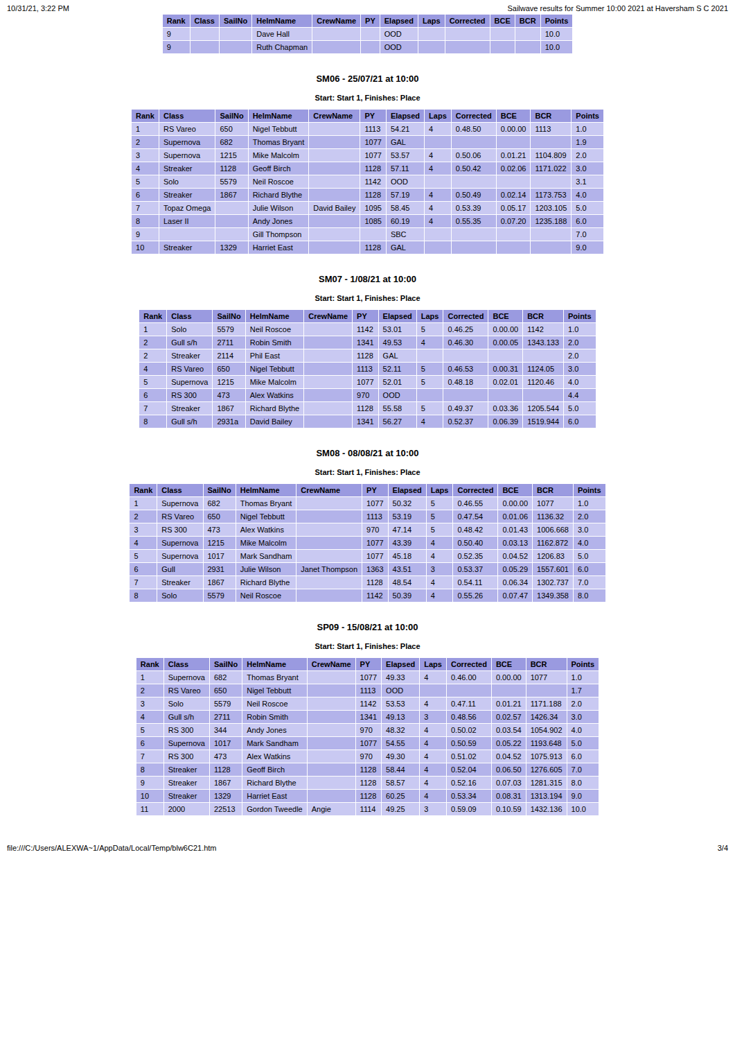10/31/21, 3:22 PM Sailwave results for Summer 10:00 2021 at Haversham S C 2021
| Rank | Class | SailNo | HelmName | CrewName | PY | Elapsed | Laps | Corrected | BCE | BCR | Points |
| --- | --- | --- | --- | --- | --- | --- | --- | --- | --- | --- | --- |
| 9 | | | Dave Hall | | | OOD | | | | | 10.0 |
| 9 | | | Ruth Chapman | | | OOD | | | | | 10.0 |
SM06 - 25/07/21 at 10:00
Start: Start 1, Finishes: Place
| Rank | Class | SailNo | HelmName | CrewName | PY | Elapsed | Laps | Corrected | BCE | BCR | Points |
| --- | --- | --- | --- | --- | --- | --- | --- | --- | --- | --- | --- |
| 1 | RS Vareo | 650 | Nigel Tebbutt | | 1113 | 54.21 | 4 | 0.48.50 | 0.00.00 | 1113 | 1.0 |
| 2 | Supernova | 682 | Thomas Bryant | | 1077 | GAL | | | | | 1.9 |
| 3 | Supernova | 1215 | Mike Malcolm | | 1077 | 53.57 | 4 | 0.50.06 | 0.01.21 | 1104.809 | 2.0 |
| 4 | Streaker | 1128 | Geoff Birch | | 1128 | 57.11 | 4 | 0.50.42 | 0.02.06 | 1171.022 | 3.0 |
| 5 | Solo | 5579 | Neil Roscoe | | 1142 | OOD | | | | | 3.1 |
| 6 | Streaker | 1867 | Richard Blythe | | 1128 | 57.19 | 4 | 0.50.49 | 0.02.14 | 1173.753 | 4.0 |
| 7 | Topaz Omega | | Julie Wilson | David Bailey | 1095 | 58.45 | 4 | 0.53.39 | 0.05.17 | 1203.105 | 5.0 |
| 8 | Laser II | | Andy Jones | | 1085 | 60.19 | 4 | 0.55.35 | 0.07.20 | 1235.188 | 6.0 |
| 9 | | | Gill Thompson | | | SBC | | | | | 7.0 |
| 10 | Streaker | 1329 | Harriet East | | 1128 | GAL | | | | | 9.0 |
SM07 - 1/08/21 at 10:00
Start: Start 1, Finishes: Place
| Rank | Class | SailNo | HelmName | CrewName | PY | Elapsed | Laps | Corrected | BCE | BCR | Points |
| --- | --- | --- | --- | --- | --- | --- | --- | --- | --- | --- | --- |
| 1 | Solo | 5579 | Neil Roscoe | | 1142 | 53.01 | 5 | 0.46.25 | 0.00.00 | 1142 | 1.0 |
| 2 | Gull s/h | 2711 | Robin Smith | | 1341 | 49.53 | 4 | 0.46.30 | 0.00.05 | 1343.133 | 2.0 |
| 2 | Streaker | 2114 | Phil East | | 1128 | GAL | | | | | 2.0 |
| 4 | RS Vareo | 650 | Nigel Tebbutt | | 1113 | 52.11 | 5 | 0.46.53 | 0.00.31 | 1124.05 | 3.0 |
| 5 | Supernova | 1215 | Mike Malcolm | | 1077 | 52.01 | 5 | 0.48.18 | 0.02.01 | 1120.46 | 4.0 |
| 6 | RS 300 | 473 | Alex Watkins | | 970 | OOD | | | | | 4.4 |
| 7 | Streaker | 1867 | Richard Blythe | | 1128 | 55.58 | 5 | 0.49.37 | 0.03.36 | 1205.544 | 5.0 |
| 8 | Gull s/h | 2931a | David Bailey | | 1341 | 56.27 | 4 | 0.52.37 | 0.06.39 | 1519.944 | 6.0 |
SM08 - 08/08/21 at 10:00
Start: Start 1, Finishes: Place
| Rank | Class | SailNo | HelmName | CrewName | PY | Elapsed | Laps | Corrected | BCE | BCR | Points |
| --- | --- | --- | --- | --- | --- | --- | --- | --- | --- | --- | --- |
| 1 | Supernova | 682 | Thomas Bryant | | 1077 | 50.32 | 5 | 0.46.55 | 0.00.00 | 1077 | 1.0 |
| 2 | RS Vareo | 650 | Nigel Tebbutt | | 1113 | 53.19 | 5 | 0.47.54 | 0.01.06 | 1136.32 | 2.0 |
| 3 | RS 300 | 473 | Alex Watkins | | 970 | 47.14 | 5 | 0.48.42 | 0.01.43 | 1006.668 | 3.0 |
| 4 | Supernova | 1215 | Mike Malcolm | | 1077 | 43.39 | 4 | 0.50.40 | 0.03.13 | 1162.872 | 4.0 |
| 5 | Supernova | 1017 | Mark Sandham | | 1077 | 45.18 | 4 | 0.52.35 | 0.04.52 | 1206.83 | 5.0 |
| 6 | Gull | 2931 | Julie Wilson | Janet Thompson | 1363 | 43.51 | 3 | 0.53.37 | 0.05.29 | 1557.601 | 6.0 |
| 7 | Streaker | 1867 | Richard Blythe | | 1128 | 48.54 | 4 | 0.54.11 | 0.06.34 | 1302.737 | 7.0 |
| 8 | Solo | 5579 | Neil Roscoe | | 1142 | 50.39 | 4 | 0.55.26 | 0.07.47 | 1349.358 | 8.0 |
SP09 - 15/08/21 at 10:00
Start: Start 1, Finishes: Place
| Rank | Class | SailNo | HelmName | CrewName | PY | Elapsed | Laps | Corrected | BCE | BCR | Points |
| --- | --- | --- | --- | --- | --- | --- | --- | --- | --- | --- | --- |
| 1 | Supernova | 682 | Thomas Bryant | | 1077 | 49.33 | 4 | 0.46.00 | 0.00.00 | 1077 | 1.0 |
| 2 | RS Vareo | 650 | Nigel Tebbutt | | 1113 | OOD | | | | | 1.7 |
| 3 | Solo | 5579 | Neil Roscoe | | 1142 | 53.53 | 4 | 0.47.11 | 0.01.21 | 1171.188 | 2.0 |
| 4 | Gull s/h | 2711 | Robin Smith | | 1341 | 49.13 | 3 | 0.48.56 | 0.02.57 | 1426.34 | 3.0 |
| 5 | RS 300 | 344 | Andy Jones | | 970 | 48.32 | 4 | 0.50.02 | 0.03.54 | 1054.902 | 4.0 |
| 6 | Supernova | 1017 | Mark Sandham | | 1077 | 54.55 | 4 | 0.50.59 | 0.05.22 | 1193.648 | 5.0 |
| 7 | RS 300 | 473 | Alex Watkins | | 970 | 49.30 | 4 | 0.51.02 | 0.04.52 | 1075.913 | 6.0 |
| 8 | Streaker | 1128 | Geoff Birch | | 1128 | 58.44 | 4 | 0.52.04 | 0.06.50 | 1276.605 | 7.0 |
| 9 | Streaker | 1867 | Richard Blythe | | 1128 | 58.57 | 4 | 0.52.16 | 0.07.03 | 1281.315 | 8.0 |
| 10 | Streaker | 1329 | Harriet East | | 1128 | 60.25 | 4 | 0.53.34 | 0.08.31 | 1313.194 | 9.0 |
| 11 | 2000 | 22513 | Gordon Tweedle | Angie | 1114 | 49.25 | 3 | 0.59.09 | 0.10.59 | 1432.136 | 10.0 |
file:///C:/Users/ALEXWA~1/AppData/Local/Temp/blw6C21.htm 3/4